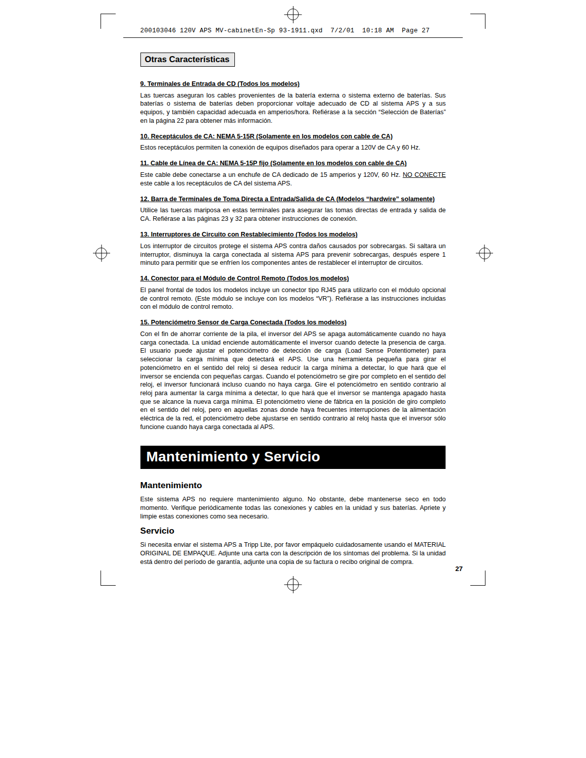200103046 120V APS MV-cabinetEn-Sp 93-1911.qxd 7/2/01 10:18 AM Page 27
Otras Características
9. Terminales de Entrada de CD (Todos los modelos)
Las tuercas aseguran los cables provenientes de la batería externa o sistema externo de baterías. Sus baterías o sistema de baterías deben proporcionar voltaje adecuado de CD al sistema APS y a sus equipos, y también capacidad adecuada en amperios/hora. Refiérase a la sección “Selección de Baterías” en la página 22 para obtener más información.
10. Receptáculos de CA: NEMA 5-15R (Solamente en los modelos con cable de CA)
Estos receptáculos permiten la conexión de equipos diseñados para operar a 120V de CA y 60 Hz.
11. Cable de Línea de CA: NEMA 5-15P fijo (Solamente en los modelos con cable de CA)
Este cable debe conectarse a un enchufe de CA dedicado de 15 amperios y 120V, 60 Hz. NO CONECTE este cable a los receptáculos de CA del sistema APS.
12. Barra de Terminales de Toma Directa a Entrada/Salida de CA (Modelos “hardwire” solamente)
Utilice las tuercas mariposa en estas terminales para asegurar las tomas directas de entrada y salida de CA. Refiérase a las páginas 23 y 32 para obtener instrucciones de conexión.
13. Interruptores de Circuito con Restablecimiento (Todos los modelos)
Los interruptor de circuitos protege el sistema APS contra daños causados por sobrecargas. Si saltara un interruptor, disminuya la carga conectada al sistema APS para prevenir sobrecargas, después espere 1 minuto para permitir que se enfríen los componentes antes de restablecer el interruptor de circuitos.
14. Conector para el Módulo de Control Remoto (Todos los modelos)
El panel frontal de todos los modelos incluye un conector tipo RJ45 para utilizarlo con el módulo opcional de control remoto. (Este módulo se incluye con los modelos “VR”). Refiérase a las instrucciones incluidas con el módulo de control remoto.
15. Potenciómetro Sensor de Carga Conectada (Todos los modelos)
Con el fin de ahorrar corriente de la pila, el inversor del APS se apaga automáticamente cuando no haya carga conectada. La unidad enciende automáticamente el inversor cuando detecte la presencia de carga. El usuario puede ajustar el potenciómetro de detección de carga (Load Sense Potentiometer) para seleccionar la carga mínima que detectará el APS. Use una herramienta pequeña para girar el potenciómetro en el sentido del reloj si desea reducir la carga mínima a detectar, lo que hará que el inversor se encienda con pequeñas cargas. Cuando el potenciómetro se gire por completo en el sentido del reloj, el inversor funcionará incluso cuando no haya carga. Gire el potenciómetro en sentido contrario al reloj para aumentar la carga mínima a detectar, lo que hará que el inversor se mantenga apagado hasta que se alcance la nueva carga mínima. El potenciómetro viene de fábrica en la posición de giro completo en el sentido del reloj, pero en aquellas zonas donde haya frecuentes interrupciones de la alimentación eléctrica de la red, el potenciómetro debe ajustarse en sentido contrario al reloj hasta que el inversor sólo funcione cuando haya carga conectada al APS.
Mantenimiento y Servicio
Mantenimiento
Este sistema APS no requiere mantenimiento alguno. No obstante, debe mantenerse seco en todo momento. Verifique periódicamente todas las conexiones y cables en la unidad y sus baterías. Apriete y limpie estas conexiones como sea necesario.
Servicio
Si necesita enviar el sistema APS a Tripp Lite, por favor empáquelo cuidadosamente usando el MATERIAL ORIGINAL DE EMPAQUE. Adjunte una carta con la descripción de los síntomas del problema. Si la unidad está dentro del período de garantía, adjunte una copia de su factura o recibo original de compra.
27